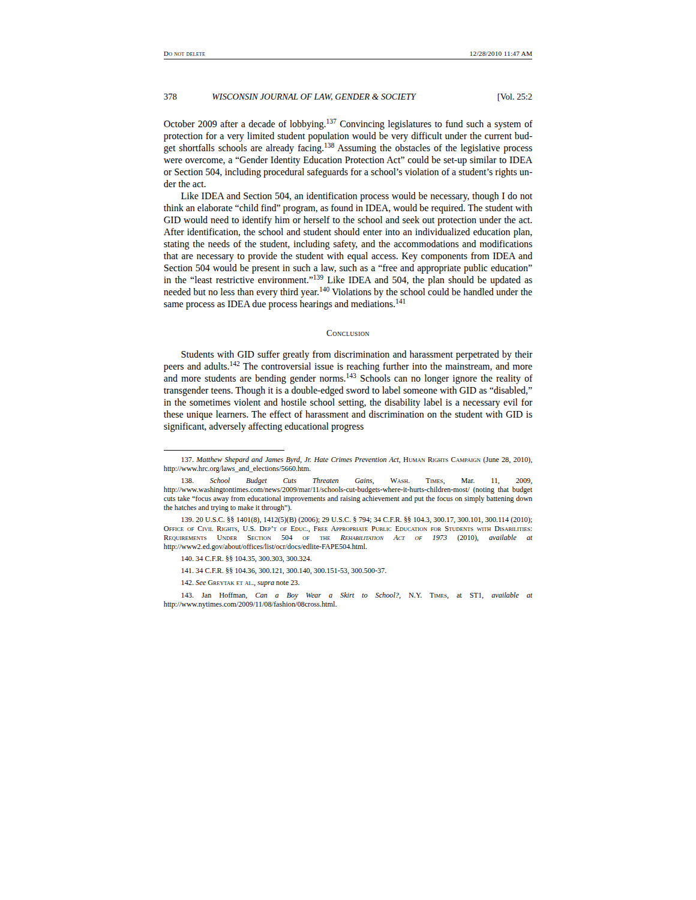Do Not Delete 12/28/2010 11:47 AM
378 WISCONSIN JOURNAL OF LAW, GENDER & SOCIETY [Vol. 25:2
October 2009 after a decade of lobbying.137 Convincing legislatures to fund such a system of protection for a very limited student population would be very difficult under the current budget shortfalls schools are already facing.138 Assuming the obstacles of the legislative process were overcome, a “Gender Identity Education Protection Act” could be set-up similar to IDEA or Section 504, including procedural safeguards for a school’s violation of a student’s rights under the act.
Like IDEA and Section 504, an identification process would be necessary, though I do not think an elaborate “child find” program, as found in IDEA, would be required. The student with GID would need to identify him or herself to the school and seek out protection under the act. After identification, the school and student should enter into an individualized education plan, stating the needs of the student, including safety, and the accommodations and modifications that are necessary to provide the student with equal access. Key components from IDEA and Section 504 would be present in such a law, such as a “free and appropriate public education” in the “least restrictive environment.”139 Like IDEA and 504, the plan should be updated as needed but no less than every third year.140 Violations by the school could be handled under the same process as IDEA due process hearings and mediations.141
Conclusion
Students with GID suffer greatly from discrimination and harassment perpetrated by their peers and adults.142 The controversial issue is reaching further into the mainstream, and more and more students are bending gender norms.143 Schools can no longer ignore the reality of transgender teens. Though it is a double-edged sword to label someone with GID as “disabled,” in the sometimes violent and hostile school setting, the disability label is a necessary evil for these unique learners. The effect of harassment and discrimination on the student with GID is significant, adversely affecting educational progress
137. Matthew Shepard and James Byrd, Jr. Hate Crimes Prevention Act, Human Rights Campaign (June 28, 2010), http://www.hrc.org/laws_and_elections/5660.htm.
138. School Budget Cuts Threaten Gains, Wash. Times, Mar. 11, 2009, http://www.washingtontimes.com/news/2009/mar/11/schools-cut-budgets-where-it-hurts-children-most/ (noting that budget cuts take “focus away from educational improvements and raising achievement and put the focus on simply battening down the hatches and trying to make it through”).
139. 20 U.S.C. §§ 1401(8), 1412(5)(B) (2006); 29 U.S.C. § 794; 34 C.F.R. §§ 104.3, 300.17, 300.101, 300.114 (2010); Office of Civil Rights, U.S. Dep’t of Educ., Free Appropriate Public Education for Students with Disabilities: Requirements Under Section 504 of the Rehabilitation Act of 1973 (2010), available at http://www2.ed.gov/about/offices/list/ocr/docs/edlite-FAPE504.html.
140. 34 C.F.R. §§ 104.35, 300.303, 300.324.
141. 34 C.F.R. §§ 104.36, 300.121, 300.140, 300.151-53, 300.500-37.
142. See Greytak et al., supra note 23.
143. Jan Hoffman, Can a Boy Wear a Skirt to School?, N.Y. Times, at ST1, available at http://www.nytimes.com/2009/11/08/fashion/08cross.html.